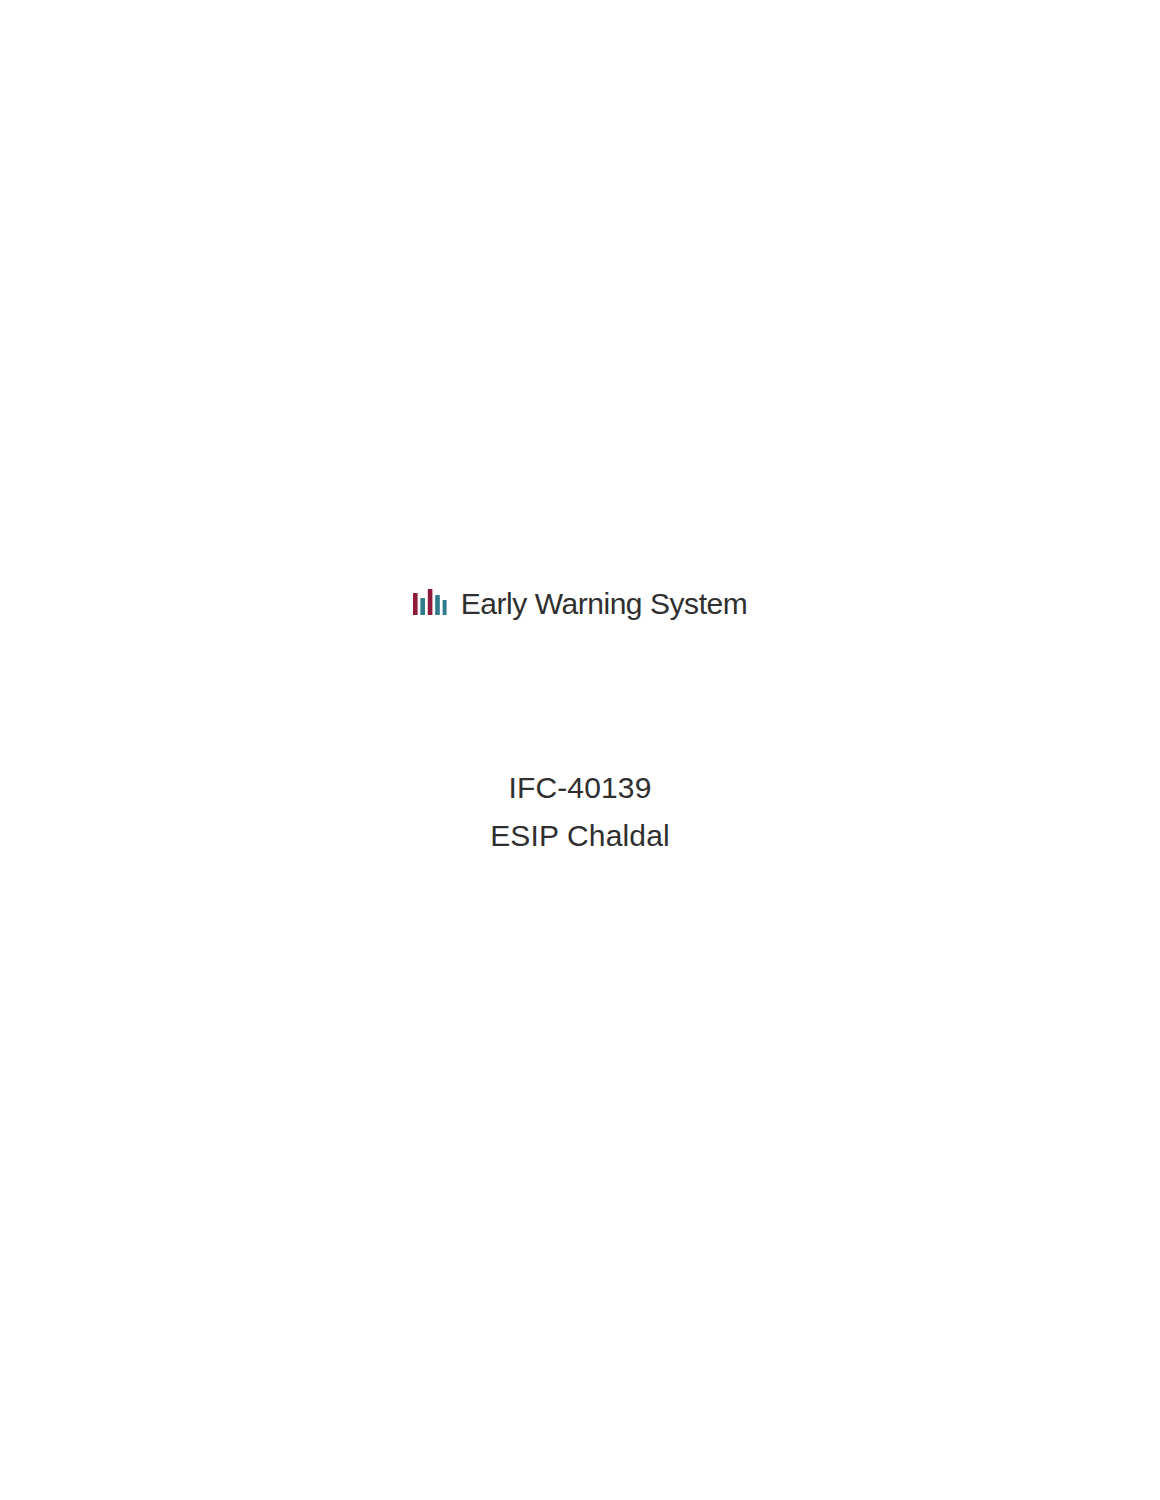Early Warning System
IFC-40139
ESIP Chaldal